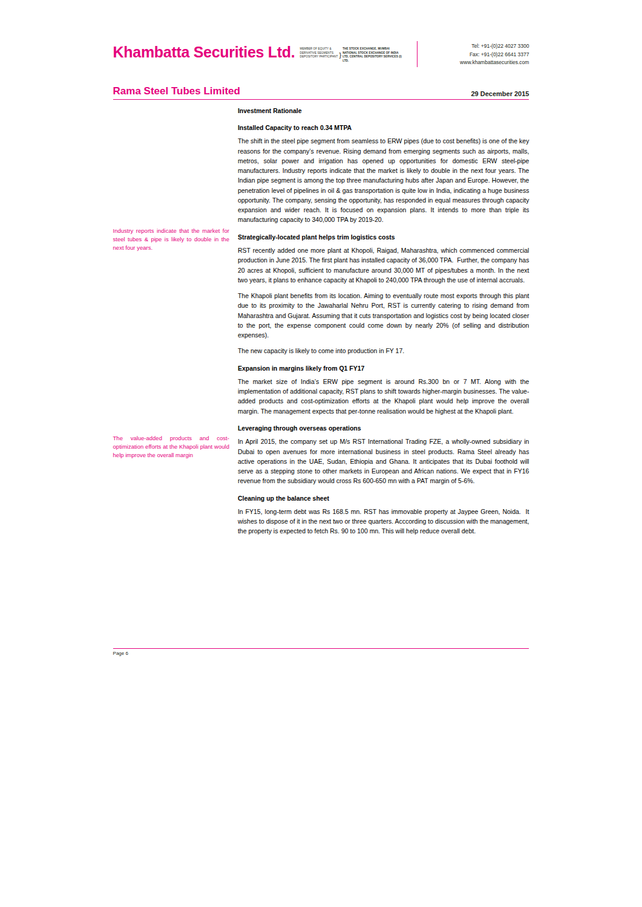Khambatta Securities Ltd.
MEMBER OF EQUITY &
DERIVATIVE SEGMENTS
DEPOSITORY PARTICIPANT
}
THE STOCK EXCHANGE, MUMBAI
NATIONAL STOCK EXCHANGE OF INDIA
LTD, CENTRAL DEPOSITORY SERVICES (I)
LTD.
Tel: +91-(0)22 4027 3300
Fax: +91-(0)22 6641 3377
www.khambattasecurities.com
Rama Steel Tubes Limited
29 December 2015
Industry reports indicate that the market for steel tubes & pipe is likely to double in the next four years.
The value-added products and cost-optimization efforts at the Khapoli plant would help improve the overall margin
Investment Rationale
Installed Capacity to reach 0.34 MTPA
The shift in the steel pipe segment from seamless to ERW pipes (due to cost benefits) is one of the key reasons for the company’s revenue. Rising demand from emerging segments such as airports, malls, metros, solar power and irrigation has opened up opportunities for domestic ERW steel-pipe manufacturers. Industry reports indicate that the market is likely to double in the next four years. The Indian pipe segment is among the top three manufacturing hubs after Japan and Europe. However, the penetration level of pipelines in oil & gas transportation is quite low in India, indicating a huge business opportunity. The company, sensing the opportunity, has responded in equal measures through capacity expansion and wider reach. It is focused on expansion plans. It intends to more than triple its manufacturing capacity to 340,000 TPA by 2019-20.
Strategically-located plant helps trim logistics costs
RST recently added one more plant at Khopoli, Raigad, Maharashtra, which commenced commercial production in June 2015. The first plant has installed capacity of 36,000 TPA. Further, the company has 20 acres at Khopoli, sufficient to manufacture around 30,000 MT of pipes/tubes a month. In the next two years, it plans to enhance capacity at Khapoli to 240,000 TPA through the use of internal accruals.
The Khapoli plant benefits from its location. Aiming to eventually route most exports through this plant due to its proximity to the Jawaharlal Nehru Port, RST is currently catering to rising demand from Maharashtra and Gujarat. Assuming that it cuts transportation and logistics cost by being located closer to the port, the expense component could come down by nearly 20% (of selling and distribution expenses).
The new capacity is likely to come into production in FY 17.
Expansion in margins likely from Q1 FY17
The market size of India’s ERW pipe segment is around Rs.300 bn or 7 MT. Along with the implementation of additional capacity, RST plans to shift towards higher-margin businesses. The value-added products and cost-optimization efforts at the Khapoli plant would help improve the overall margin. The management expects that per-tonne realisation would be highest at the Khapoli plant.
Leveraging through overseas operations
In April 2015, the company set up M/s RST International Trading FZE, a wholly-owned subsidiary in Dubai to open avenues for more international business in steel products. Rama Steel already has active operations in the UAE, Sudan, Ethiopia and Ghana. It anticipates that its Dubai foothold will serve as a stepping stone to other markets in European and African nations. We expect that in FY16 revenue from the subsidiary would cross Rs 600-650 mn with a PAT margin of 5-6%.
Cleaning up the balance sheet
In FY15, long-term debt was Rs 168.5 mn. RST has immovable property at Jaypee Green, Noida. It wishes to dispose of it in the next two or three quarters. Acccording to discussion with the management, the property is expected to fetch Rs. 90 to 100 mn. This will help reduce overall debt.
Page 6